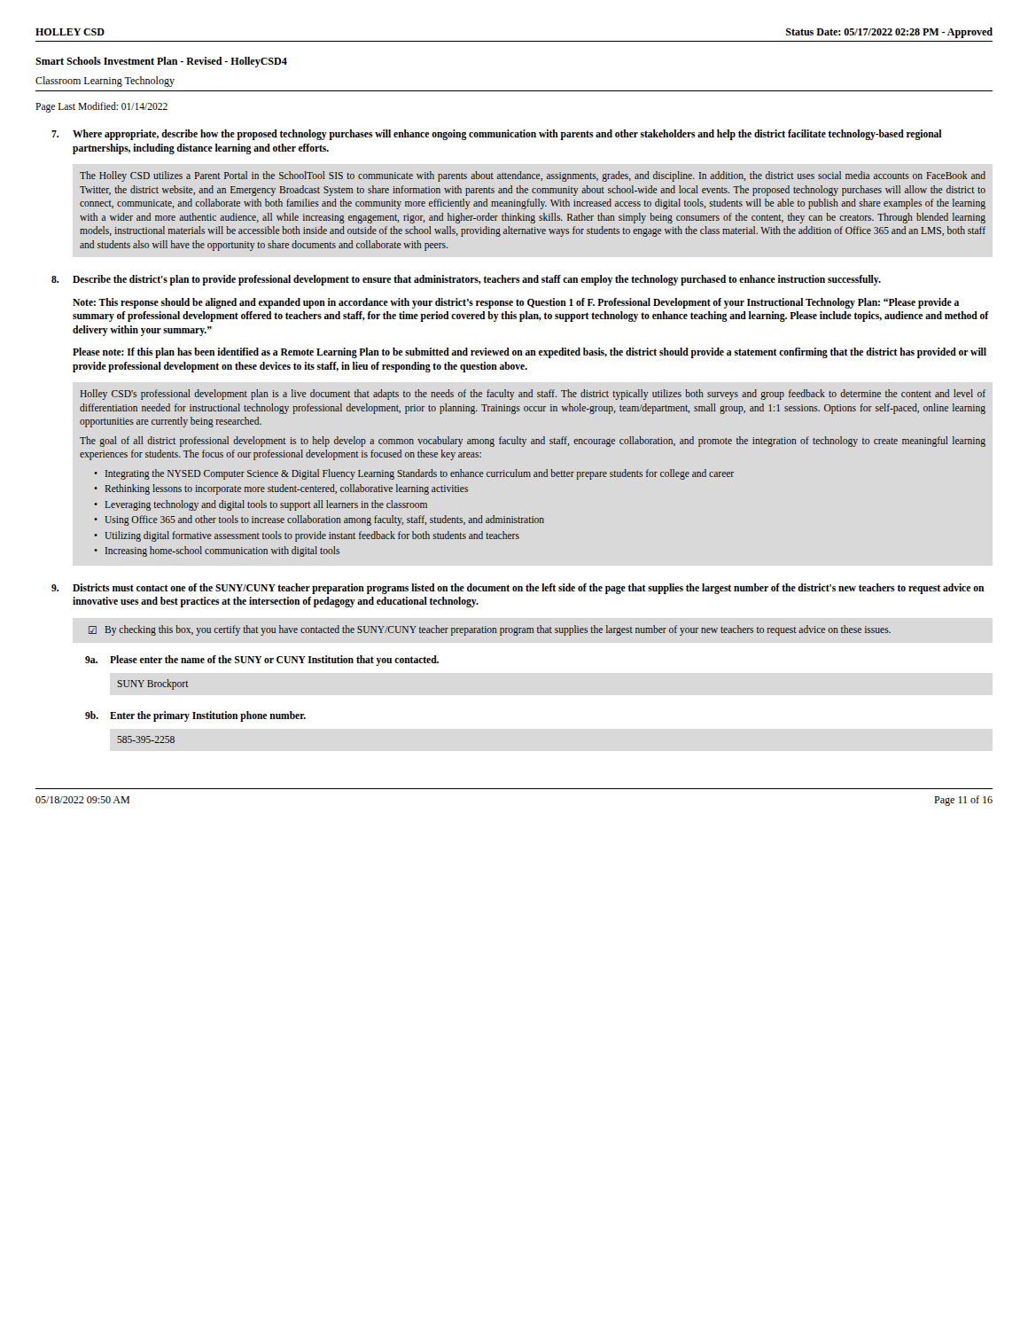HOLLEY CSD
Status Date: 05/17/2022 02:28 PM - Approved
Smart Schools Investment Plan - Revised - HolleyCSD4
Classroom Learning Technology
Page Last Modified: 01/14/2022
7.
Where appropriate, describe how the proposed technology purchases will enhance ongoing communication with parents and other stakeholders and help the district facilitate technology-based regional partnerships, including distance learning and other efforts.
The Holley CSD utilizes a Parent Portal in the SchoolTool SIS to communicate with parents about attendance, assignments, grades, and discipline. In addition, the district uses social media accounts on FaceBook and Twitter, the district website, and an Emergency Broadcast System to share information with parents and the community about school-wide and local events. The proposed technology purchases will allow the district to connect, communicate, and collaborate with both families and the community more efficiently and meaningfully. With increased access to digital tools, students will be able to publish and share examples of the learning with a wider and more authentic audience, all while increasing engagement, rigor, and higher-order thinking skills. Rather than simply being consumers of the content, they can be creators. Through blended learning models, instructional materials will be accessible both inside and outside of the school walls, providing alternative ways for students to engage with the class material. With the addition of Office 365 and an LMS, both staff and students also will have the opportunity to share documents and collaborate with peers.
8.
Describe the district's plan to provide professional development to ensure that administrators, teachers and staff can employ the technology purchased to enhance instruction successfully.
Note: This response should be aligned and expanded upon in accordance with your district’s response to Question 1 of F. Professional Development of your Instructional Technology Plan: “Please provide a summary of professional development offered to teachers and staff, for the time period covered by this plan, to support technology to enhance teaching and learning. Please include topics, audience and method of delivery within your summary.”
Please note: If this plan has been identified as a Remote Learning Plan to be submitted and reviewed on an expedited basis, the district should provide a statement confirming that the district has provided or will provide professional development on these devices to its staff, in lieu of responding to the question above.
Holley CSD's professional development plan is a live document that adapts to the needs of the faculty and staff. The district typically utilizes both surveys and group feedback to determine the content and level of differentiation needed for instructional technology professional development, prior to planning. Trainings occur in whole-group, team/department, small group, and 1:1 sessions. Options for self-paced, online learning opportunities are currently being researched.
The goal of all district professional development is to help develop a common vocabulary among faculty and staff, encourage collaboration, and promote the integration of technology to create meaningful learning experiences for students. The focus of our professional development is focused on these key areas:
Integrating the NYSED Computer Science & Digital Fluency Learning Standards to enhance curriculum and better prepare students for college and career
Rethinking lessons to incorporate more student-centered, collaborative learning activities
Leveraging technology and digital tools to support all learners in the classroom
Using Office 365 and other tools to increase collaboration among faculty, staff, students, and administration
Utilizing digital formative assessment tools to provide instant feedback for both students and teachers
Increasing home-school communication with digital tools
9.
Districts must contact one of the SUNY/CUNY teacher preparation programs listed on the document on the left side of the page that supplies the largest number of the district's new teachers to request advice on innovative uses and best practices at the intersection of pedagogy and educational technology.
☑
By checking this box, you certify that you have contacted the SUNY/CUNY teacher preparation program that supplies the largest number of your new teachers to request advice on these issues.
9a.
Please enter the name of the SUNY or CUNY Institution that you contacted.
SUNY Brockport
9b.
Enter the primary Institution phone number.
585-395-2258
05/18/2022 09:50 AM
Page 11 of 16